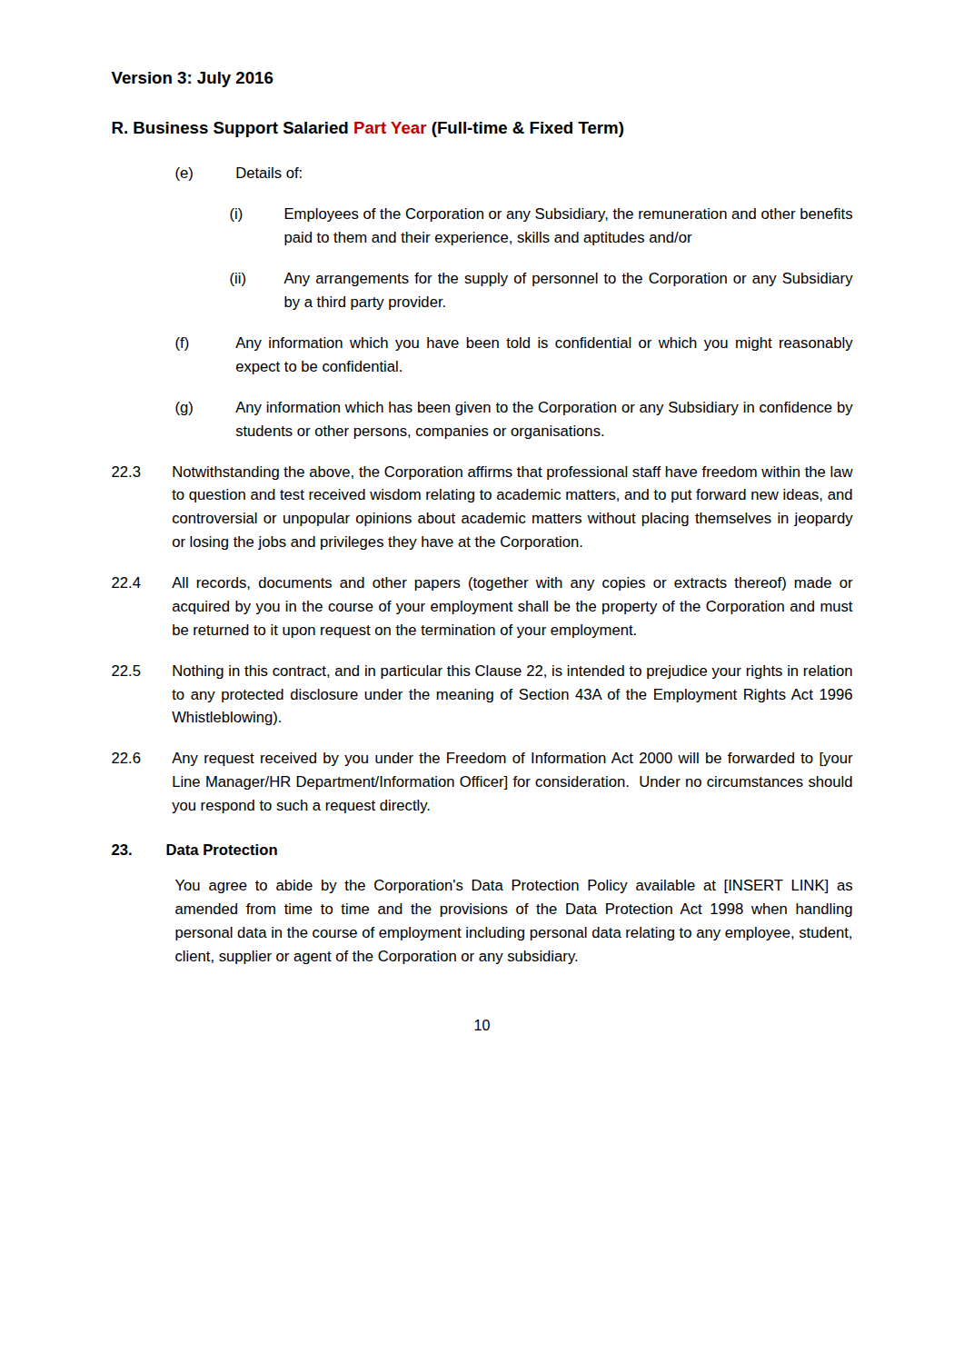Version 3: July 2016
R. Business Support Salaried Part Year (Full-time & Fixed Term)
(e) Details of:
(i) Employees of the Corporation or any Subsidiary, the remuneration and other benefits paid to them and their experience, skills and aptitudes and/or
(ii) Any arrangements for the supply of personnel to the Corporation or any Subsidiary by a third party provider.
(f) Any information which you have been told is confidential or which you might reasonably expect to be confidential.
(g) Any information which has been given to the Corporation or any Subsidiary in confidence by students or other persons, companies or organisations.
22.3 Notwithstanding the above, the Corporation affirms that professional staff have freedom within the law to question and test received wisdom relating to academic matters, and to put forward new ideas, and controversial or unpopular opinions about academic matters without placing themselves in jeopardy or losing the jobs and privileges they have at the Corporation.
22.4 All records, documents and other papers (together with any copies or extracts thereof) made or acquired by you in the course of your employment shall be the property of the Corporation and must be returned to it upon request on the termination of your employment.
22.5 Nothing in this contract, and in particular this Clause 22, is intended to prejudice your rights in relation to any protected disclosure under the meaning of Section 43A of the Employment Rights Act 1996 Whistleblowing).
22.6 Any request received by you under the Freedom of Information Act 2000 will be forwarded to [your Line Manager/HR Department/Information Officer] for consideration. Under no circumstances should you respond to such a request directly.
23. Data Protection
You agree to abide by the Corporation's Data Protection Policy available at [INSERT LINK] as amended from time to time and the provisions of the Data Protection Act 1998 when handling personal data in the course of employment including personal data relating to any employee, student, client, supplier or agent of the Corporation or any subsidiary.
10